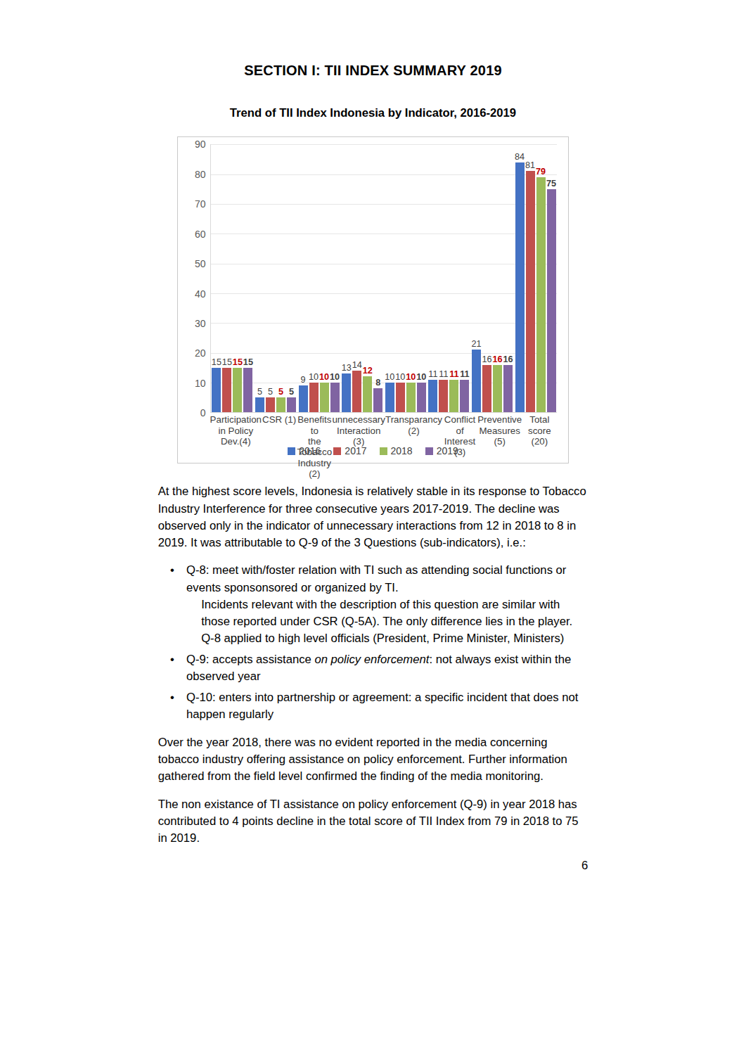SECTION I: TII INDEX SUMMARY 2019
Trend of TII Index Indonesia by Indicator, 2016-2019
90
80
70
60
50
40
30
20
10
0
15
15
15
15
5
5
5
5
9
10
10
10
13
14
12
8
10
10
10
10
11
11
11
11
21
16
16
16
84
81
79
75
Participation
in Policy
Dev.(4)
CSR (1)
Benefits to
the Tobacco
Industry (2)
unnecessary
Interaction
(3)
Transparancy
(2)
Conflict of
Interest (3)
Preventive
Measures (5)
Total score
(20)
2016 2017 2018 2019
At the highest score levels, Indonesia is relatively stable in its response to Tobacco Industry Interference for three consecutive years 2017-2019. The decline was observed only in the indicator of unnecessary interactions from 12 in 2018 to 8 in 2019. It was attributable to Q-9 of the 3 Questions (sub-indicators), i.e.:
Q-8: meet with/foster relation with TI such as attending social functions or events sponsonsored or organized by TI.
Incidents relevant with the description of this question are similar with those reported under CSR (Q-5A). The only difference lies in the player. Q-8 applied to high level officials (President, Prime Minister, Ministers)
Q-9: accepts assistance on policy enforcement: not always exist within the observed year
Q-10: enters into partnership or agreement: a specific incident that does not happen regularly
Over the year 2018, there was no evident reported in the media concerning tobacco industry offering assistance on policy enforcement. Further information gathered from the field level confirmed the finding of the media monitoring.
The non existance of TI assistance on policy enforcement (Q-9) in year 2018 has contributed to 4 points decline in the total score of TII Index from 79 in 2018 to 75 in 2019.
6